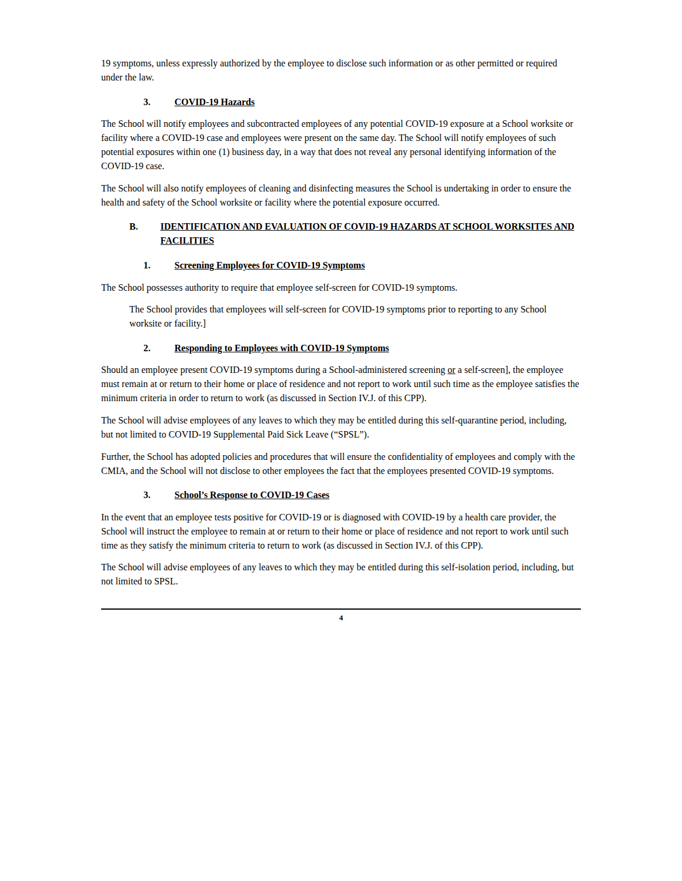19 symptoms, unless expressly authorized by the employee to disclose such information or as other permitted or required under the law.
3. COVID-19 Hazards
The School will notify employees and subcontracted employees of any potential COVID-19 exposure at a School worksite or facility where a COVID-19 case and employees were present on the same day. The School will notify employees of such potential exposures within one (1) business day, in a way that does not reveal any personal identifying information of the COVID-19 case.
The School will also notify employees of cleaning and disinfecting measures the School is undertaking in order to ensure the health and safety of the School worksite or facility where the potential exposure occurred.
B. IDENTIFICATION AND EVALUATION OF COVID-19 HAZARDS AT SCHOOL WORKSITES AND FACILITIES
1. Screening Employees for COVID-19 Symptoms
The School possesses authority to require that employee self-screen for COVID-19 symptoms.
The School provides that employees will self-screen for COVID-19 symptoms prior to reporting to any School worksite or facility.]
2. Responding to Employees with COVID-19 Symptoms
Should an employee present COVID-19 symptoms during a School-administered screening or a self-screen], the employee must remain at or return to their home or place of residence and not report to work until such time as the employee satisfies the minimum criteria in order to return to work (as discussed in Section IV.J. of this CPP).
The School will advise employees of any leaves to which they may be entitled during this self-quarantine period, including, but not limited to COVID-19 Supplemental Paid Sick Leave (“SPSL”).
Further, the School has adopted policies and procedures that will ensure the confidentiality of employees and comply with the CMIA, and the School will not disclose to other employees the fact that the employees presented COVID-19 symptoms.
3. School’s Response to COVID-19 Cases
In the event that an employee tests positive for COVID-19 or is diagnosed with COVID-19 by a health care provider, the School will instruct the employee to remain at or return to their home or place of residence and not report to work until such time as they satisfy the minimum criteria to return to work (as discussed in Section IV.J. of this CPP).
The School will advise employees of any leaves to which they may be entitled during this self-isolation period, including, but not limited to SPSL.
4